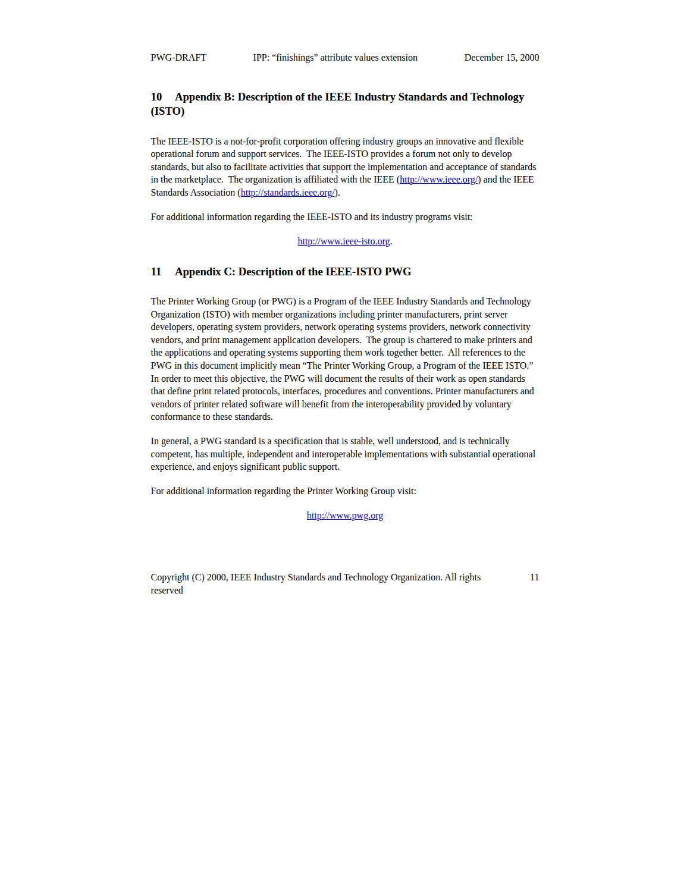PWG-DRAFT
IPP: “finishings” attribute values extension
December 15, 2000
10 Appendix B: Description of the IEEE Industry Standards and Technology (ISTO)
The IEEE-ISTO is a not-for-profit corporation offering industry groups an innovative and flexible operational forum and support services. The IEEE-ISTO provides a forum not only to develop standards, but also to facilitate activities that support the implementation and acceptance of standards in the marketplace. The organization is affiliated with the IEEE (http://www.ieee.org/) and the IEEE Standards Association (http://standards.ieee.org/).
For additional information regarding the IEEE-ISTO and its industry programs visit:
http://www.ieee-isto.org.
11 Appendix C: Description of the IEEE-ISTO PWG
The Printer Working Group (or PWG) is a Program of the IEEE Industry Standards and Technology Organization (ISTO) with member organizations including printer manufacturers, print server developers, operating system providers, network operating systems providers, network connectivity vendors, and print management application developers. The group is chartered to make printers and the applications and operating systems supporting them work together better. All references to the PWG in this document implicitly mean “The Printer Working Group, a Program of the IEEE ISTO.” In order to meet this objective, the PWG will document the results of their work as open standards that define print related protocols, interfaces, procedures and conventions. Printer manufacturers and vendors of printer related software will benefit from the interoperability provided by voluntary conformance to these standards.
In general, a PWG standard is a specification that is stable, well understood, and is technically competent, has multiple, independent and interoperable implementations with substantial operational experience, and enjoys significant public support.
For additional information regarding the Printer Working Group visit:
http://www.pwg.org
Copyright (C) 2000, IEEE Industry Standards and Technology Organization. All rights reserved
11